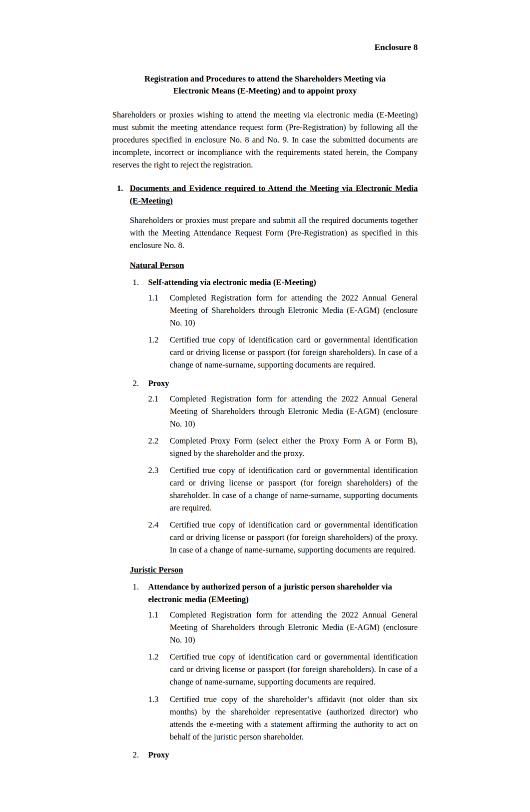Enclosure 8
Registration and Procedures to attend the Shareholders Meeting via Electronic Means (E-Meeting) and to appoint proxy
Shareholders or proxies wishing to attend the meeting via electronic media (E-Meeting) must submit the meeting attendance request form (Pre-Registration) by following all the procedures specified in enclosure No. 8 and No. 9. In case the submitted documents are incomplete, incorrect or incompliance with the requirements stated herein, the Company reserves the right to reject the registration.
Documents and Evidence required to Attend the Meeting via Electronic Media (E-Meeting)
Shareholders or proxies must prepare and submit all the required documents together with the Meeting Attendance Request Form (Pre-Registration) as specified in this enclosure No. 8.
Natural Person
Self-attending via electronic media (E-Meeting)
1.1 Completed Registration form for attending the 2022 Annual General Meeting of Shareholders through Eletronic Media (E-AGM) (enclosure No. 10)
1.2 Certified true copy of identification card or governmental identification card or driving license or passport (for foreign shareholders). In case of a change of name-surname, supporting documents are required.
Proxy
2.1 Completed Registration form for attending the 2022 Annual General Meeting of Shareholders through Eletronic Media (E-AGM) (enclosure No. 10)
2.2 Completed Proxy Form (select either the Proxy Form A or Form B), signed by the shareholder and the proxy.
2.3 Certified true copy of identification card or governmental identification card or driving license or passport (for foreign shareholders) of the shareholder. In case of a change of name-surname, supporting documents are required.
2.4 Certified true copy of identification card or governmental identification card or driving license or passport (for foreign shareholders) of the proxy. In case of a change of name-surname, supporting documents are required.
Juristic Person
Attendance by authorized person of a juristic person shareholder via electronic media (EMeeting)
1.1 Completed Registration form for attending the 2022 Annual General Meeting of Shareholders through Eletronic Media (E-AGM) (enclosure No. 10)
1.2 Certified true copy of identification card or governmental identification card or driving license or passport (for foreign shareholders). In case of a change of name-surname, supporting documents are required.
1.3 Certified true copy of the shareholder’s affidavit (not older than six months) by the shareholder representative (authorized director) who attends the e-meeting with a statement affirming the authority to act on behalf of the juristic person shareholder.
Proxy